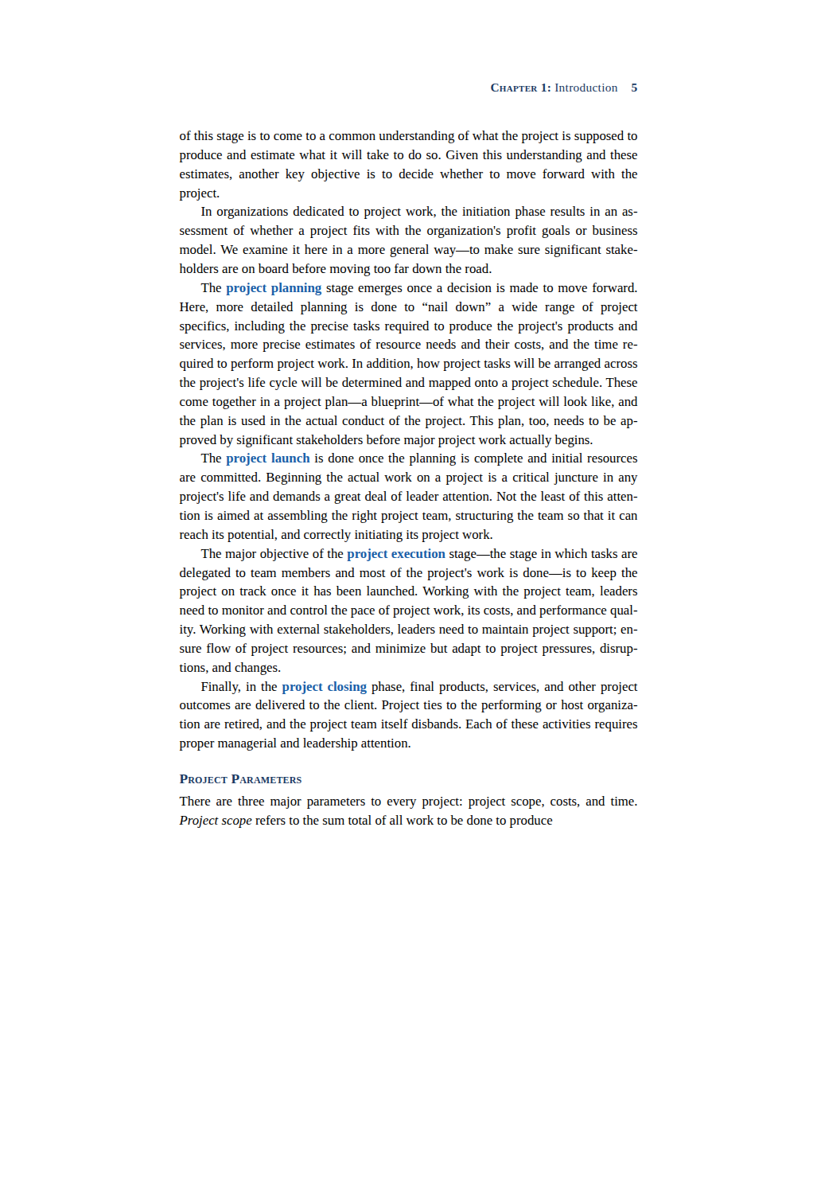Chapter 1: Introduction 5
of this stage is to come to a common understanding of what the project is supposed to produce and estimate what it will take to do so. Given this understanding and these estimates, another key objective is to decide whether to move forward with the project.
In organizations dedicated to project work, the initiation phase results in an assessment of whether a project fits with the organization's profit goals or business model. We examine it here in a more general way—to make sure significant stakeholders are on board before moving too far down the road.
The project planning stage emerges once a decision is made to move forward. Here, more detailed planning is done to “nail down” a wide range of project specifics, including the precise tasks required to produce the project's products and services, more precise estimates of resource needs and their costs, and the time required to perform project work. In addition, how project tasks will be arranged across the project's life cycle will be determined and mapped onto a project schedule. These come together in a project plan—a blueprint—of what the project will look like, and the plan is used in the actual conduct of the project. This plan, too, needs to be approved by significant stakeholders before major project work actually begins.
The project launch is done once the planning is complete and initial resources are committed. Beginning the actual work on a project is a critical juncture in any project's life and demands a great deal of leader attention. Not the least of this attention is aimed at assembling the right project team, structuring the team so that it can reach its potential, and correctly initiating its project work.
The major objective of the project execution stage—the stage in which tasks are delegated to team members and most of the project's work is done—is to keep the project on track once it has been launched. Working with the project team, leaders need to monitor and control the pace of project work, its costs, and performance quality. Working with external stakeholders, leaders need to maintain project support; ensure flow of project resources; and minimize but adapt to project pressures, disruptions, and changes.
Finally, in the project closing phase, final products, services, and other project outcomes are delivered to the client. Project ties to the performing or host organization are retired, and the project team itself disbands. Each of these activities requires proper managerial and leadership attention.
Project Parameters
There are three major parameters to every project: project scope, costs, and time. Project scope refers to the sum total of all work to be done to produce